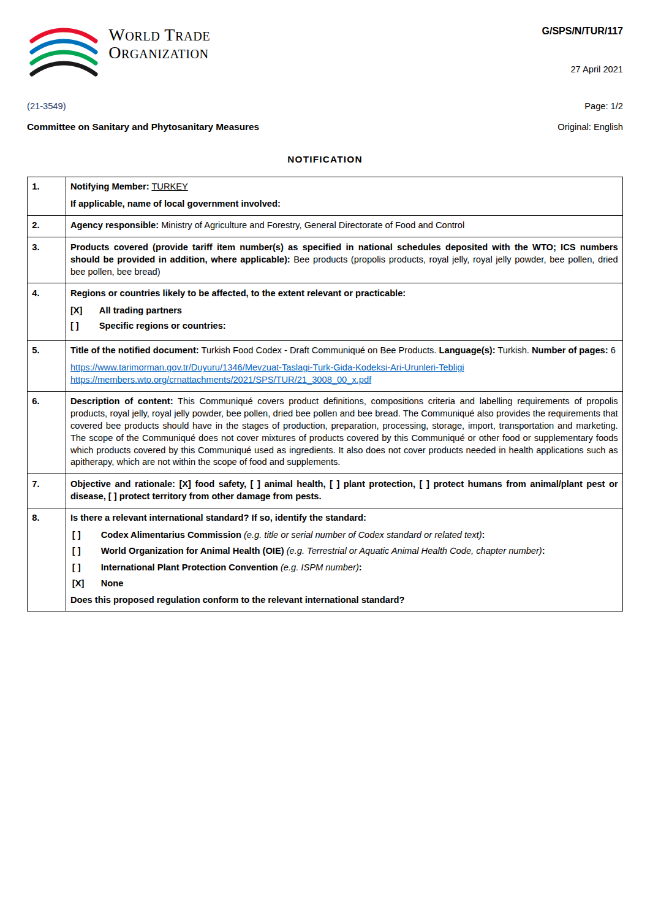WORLD TRADE ORGANIZATION
G/SPS/N/TUR/117
27 April 2021
(21-3549)
Page: 1/2
Committee on Sanitary and Phytosanitary Measures
Original: English
NOTIFICATION
| 1. | Notifying Member: TURKEY If applicable, name of local government involved: |
| 2. | Agency responsible: Ministry of Agriculture and Forestry, General Directorate of Food and Control |
| 3. | Products covered (provide tariff item number(s) as specified in national schedules deposited with the WTO; ICS numbers should be provided in addition, where applicable): Bee products (propolis products, royal jelly, royal jelly powder, bee pollen, dried bee pollen, bee bread) |
| 4. | Regions or countries likely to be affected, to the extent relevant or practicable: [X] All trading partners [ ] Specific regions or countries: |
| 5. | Title of the notified document: Turkish Food Codex - Draft Communiqué on Bee Products. Language(s): Turkish. Number of pages: 6 https://www.tarimorman.gov.tr/Duyuru/1346/Mevzuat-Taslagi-Turk-Gida-Kodeksi-Ari-Urunleri-Tebligi https://members.wto.org/crnattachments/2021/SPS/TUR/21_3008_00_x.pdf |
| 6. | Description of content: This Communiqué covers product definitions, compositions criteria and labelling requirements of propolis products, royal jelly, royal jelly powder, bee pollen, dried bee pollen and bee bread. The Communiqué also provides the requirements that covered bee products should have in the stages of production, preparation, processing, storage, import, transportation and marketing. The scope of the Communiqué does not cover mixtures of products covered by this Communiqué or other food or supplementary foods which products covered by this Communiqué used as ingredients. It also does not cover products needed in health applications such as apitherapy, which are not within the scope of food and supplements. |
| 7. | Objective and rationale: [X] food safety, [ ] animal health, [ ] plant protection, [ ] protect humans from animal/plant pest or disease, [ ] protect territory from other damage from pests. |
| 8. | Is there a relevant international standard? If so, identify the standard: [ ] Codex Alimentarius Commission (e.g. title or serial number of Codex standard or related text) : [ ] World Organization for Animal Health (OIE) (e.g. Terrestrial or Aquatic Animal Health Code, chapter number) : [ ] International Plant Protection Convention (e.g. ISPM number) : [X] None Does this proposed regulation conform to the relevant international standard? |